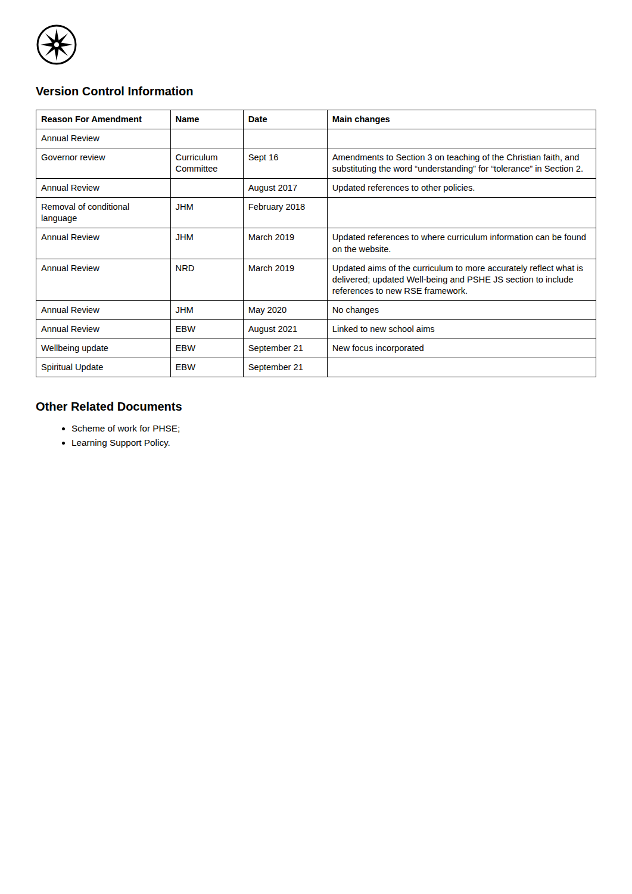Version Control Information
| Reason For Amendment | Name | Date | Main changes |
| --- | --- | --- | --- |
| Annual Review | | | |
| Governor review | Curriculum Committee | Sept 16 | Amendments to Section 3 on teaching of the Christian faith, and substituting the word “understanding” for “tolerance” in Section 2. |
| Annual Review | | August 2017 | Updated references to other policies. |
| Removal of conditional language | JHM | February 2018 | |
| Annual Review | JHM | March 2019 | Updated references to where curriculum information can be found on the website. |
| Annual Review | NRD | March 2019 | Updated aims of the curriculum to more accurately reflect what is delivered; updated Well-being and PSHE JS section to include references to new RSE framework. |
| Annual Review | JHM | May 2020 | No changes |
| Annual Review | EBW | August 2021 | Linked to new school aims |
| Wellbeing update | EBW | September 21 | New focus incorporated |
| Spiritual Update | EBW | September 21 | |
Other Related Documents
Scheme of work for PHSE;
Learning Support Policy.